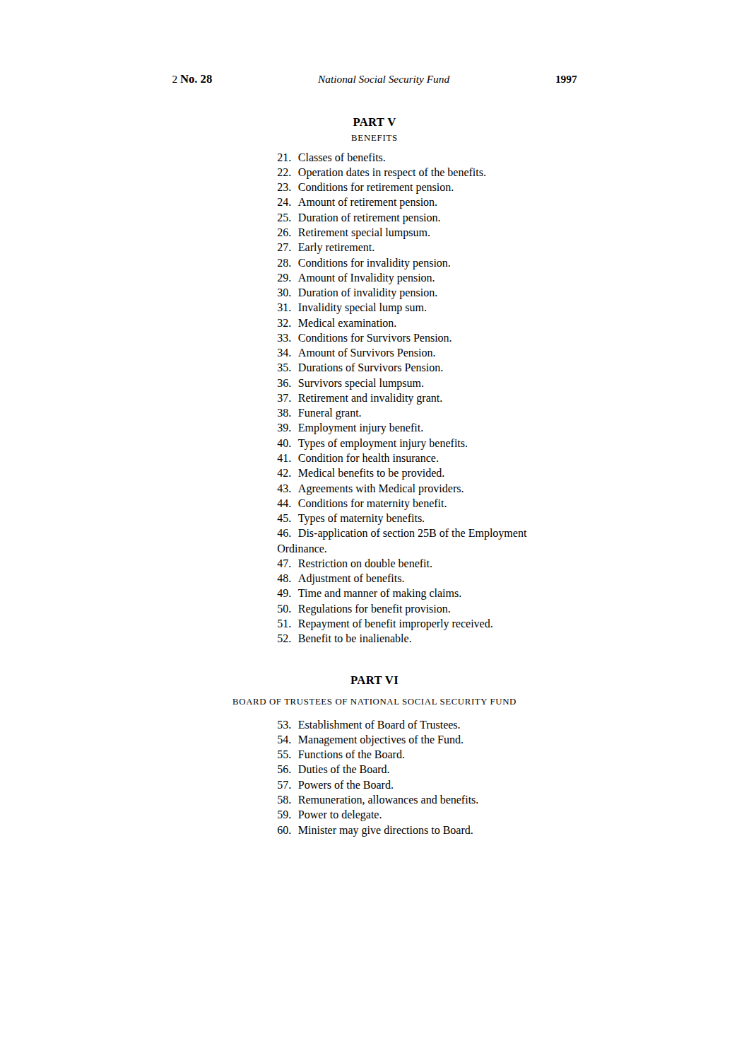2 No. 28 National Social Security Fund 1997
PART V
Benefits
21. Classes of benefits.
22. Operation dates in respect of the benefits.
23. Conditions for retirement pension.
24. Amount of retirement pension.
25. Duration of retirement pension.
26. Retirement special lumpsum.
27. Early retirement.
28. Conditions for invalidity pension.
29. Amount of Invalidity pension.
30. Duration of invalidity pension.
31. Invalidity special lump sum.
32. Medical examination.
33. Conditions for Survivors Pension.
34. Amount of Survivors Pension.
35. Durations of Survivors Pension.
36. Survivors special lumpsum.
37. Retirement and invalidity grant.
38. Funeral grant.
39. Employment injury benefit.
40. Types of employment injury benefits.
41. Condition for health insurance.
42. Medical benefits to be provided.
43. Agreements with Medical providers.
44. Conditions for maternity benefit.
45. Types of maternity benefits.
46. Dis-application of section 25B of the Employment Ordinance.
47. Restriction on double benefit.
48. Adjustment of benefits.
49. Time and manner of making claims.
50. Regulations for benefit provision.
51. Repayment of benefit improperly received.
52. Benefit to be inalienable.
PART VI
Board of Trustees of National Social Security Fund
53. Establishment of Board of Trustees.
54. Management objectives of the Fund.
55. Functions of the Board.
56. Duties of the Board.
57. Powers of the Board.
58. Remuneration, allowances and benefits.
59. Power to delegate.
60. Minister may give directions to Board.